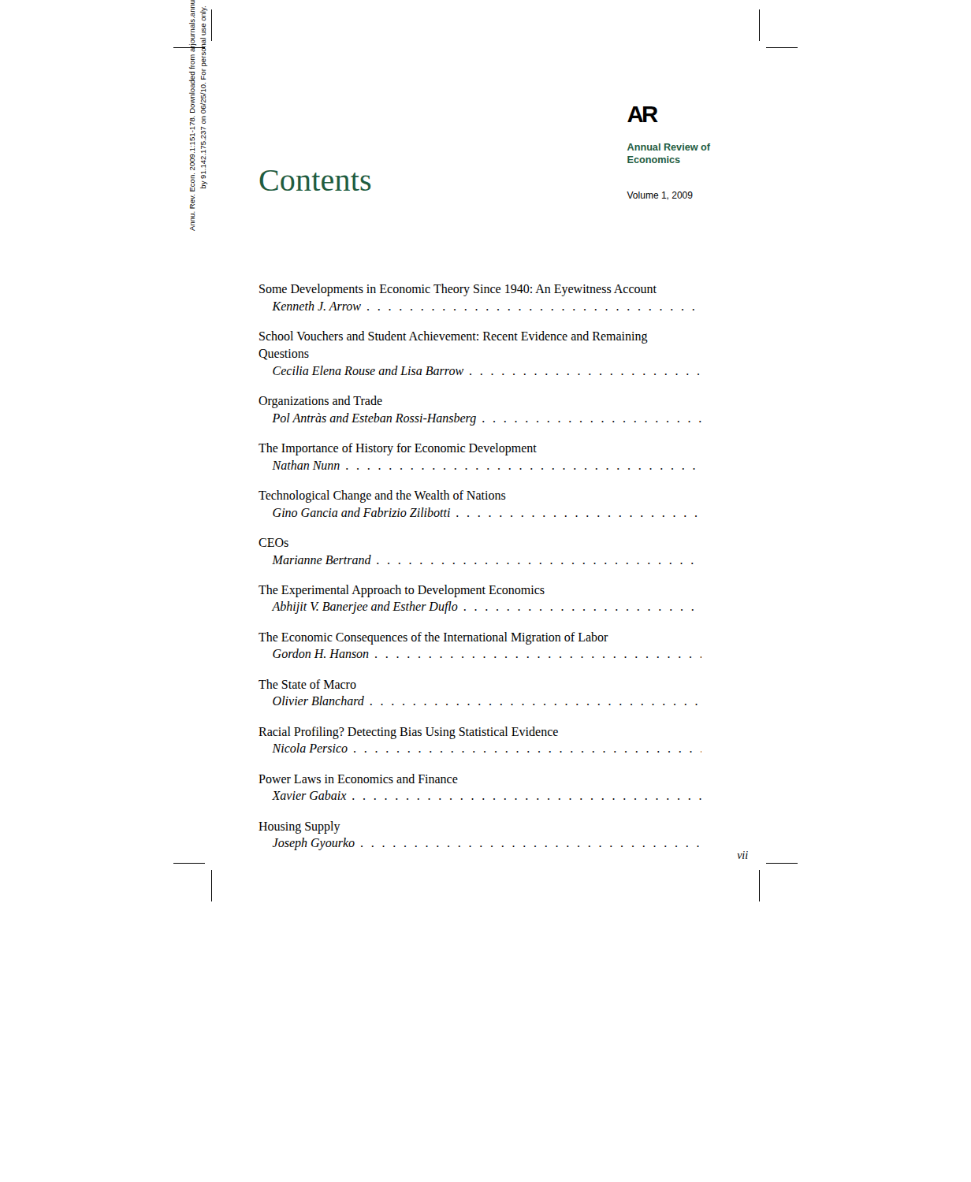Annu. Rev. Econ. 2009.1:151-178. Downloaded from arjournals.annualreviews.org by 91.142.175.237 on 06/25/10. For personal use only.
AR
Annual Review of
Economics
Volume 1, 2009
Contents
Some Developments in Economic Theory Since 1940: An Eyewitness Account Kenneth J. Arrow . . . . . . . . . . . . . . . . . . . . . . . . . . . . . . . . . . . . . . . . . . . . . . . . 1
School Vouchers and Student Achievement: Recent Evidence and Remaining Questions Cecilia Elena Rouse and Lisa Barrow . . . . . . . . . . . . . . . . . . . . . . . . . . . . . . 17
Organizations and Trade Pol Antràs and Esteban Rossi-Hansberg . . . . . . . . . . . . . . . . . . . . . . . . . . . 43
The Importance of History for Economic Development Nathan Nunn . . . . . . . . . . . . . . . . . . . . . . . . . . . . . . . . . . . . . . . . . . . . . . . . . 65
Technological Change and the Wealth of Nations Gino Gancia and Fabrizio Zilibotti . . . . . . . . . . . . . . . . . . . . . . . . . . . . . . . 93
CEOs Marianne Bertrand . . . . . . . . . . . . . . . . . . . . . . . . . . . . . . . . . . . . . . . . . . . 121
The Experimental Approach to Development Economics Abhijit V. Banerjee and Esther Duflo . . . . . . . . . . . . . . . . . . . . . . . . . . . . . 151
The Economic Consequences of the International Migration of Labor Gordon H. Hanson . . . . . . . . . . . . . . . . . . . . . . . . . . . . . . . . . . . . . . . . . . . 179
The State of Macro Olivier Blanchard . . . . . . . . . . . . . . . . . . . . . . . . . . . . . . . . . . . . . . . . . . . . 209
Racial Profiling? Detecting Bias Using Statistical Evidence Nicola Persico . . . . . . . . . . . . . . . . . . . . . . . . . . . . . . . . . . . . . . . . . . . . . . . 229
Power Laws in Economics and Finance Xavier Gabaix . . . . . . . . . . . . . . . . . . . . . . . . . . . . . . . . . . . . . . . . . . . . . . . 255
Housing Supply Joseph Gyourko . . . . . . . . . . . . . . . . . . . . . . . . . . . . . . . . . . . . . . . . . . . . . . 295
vii